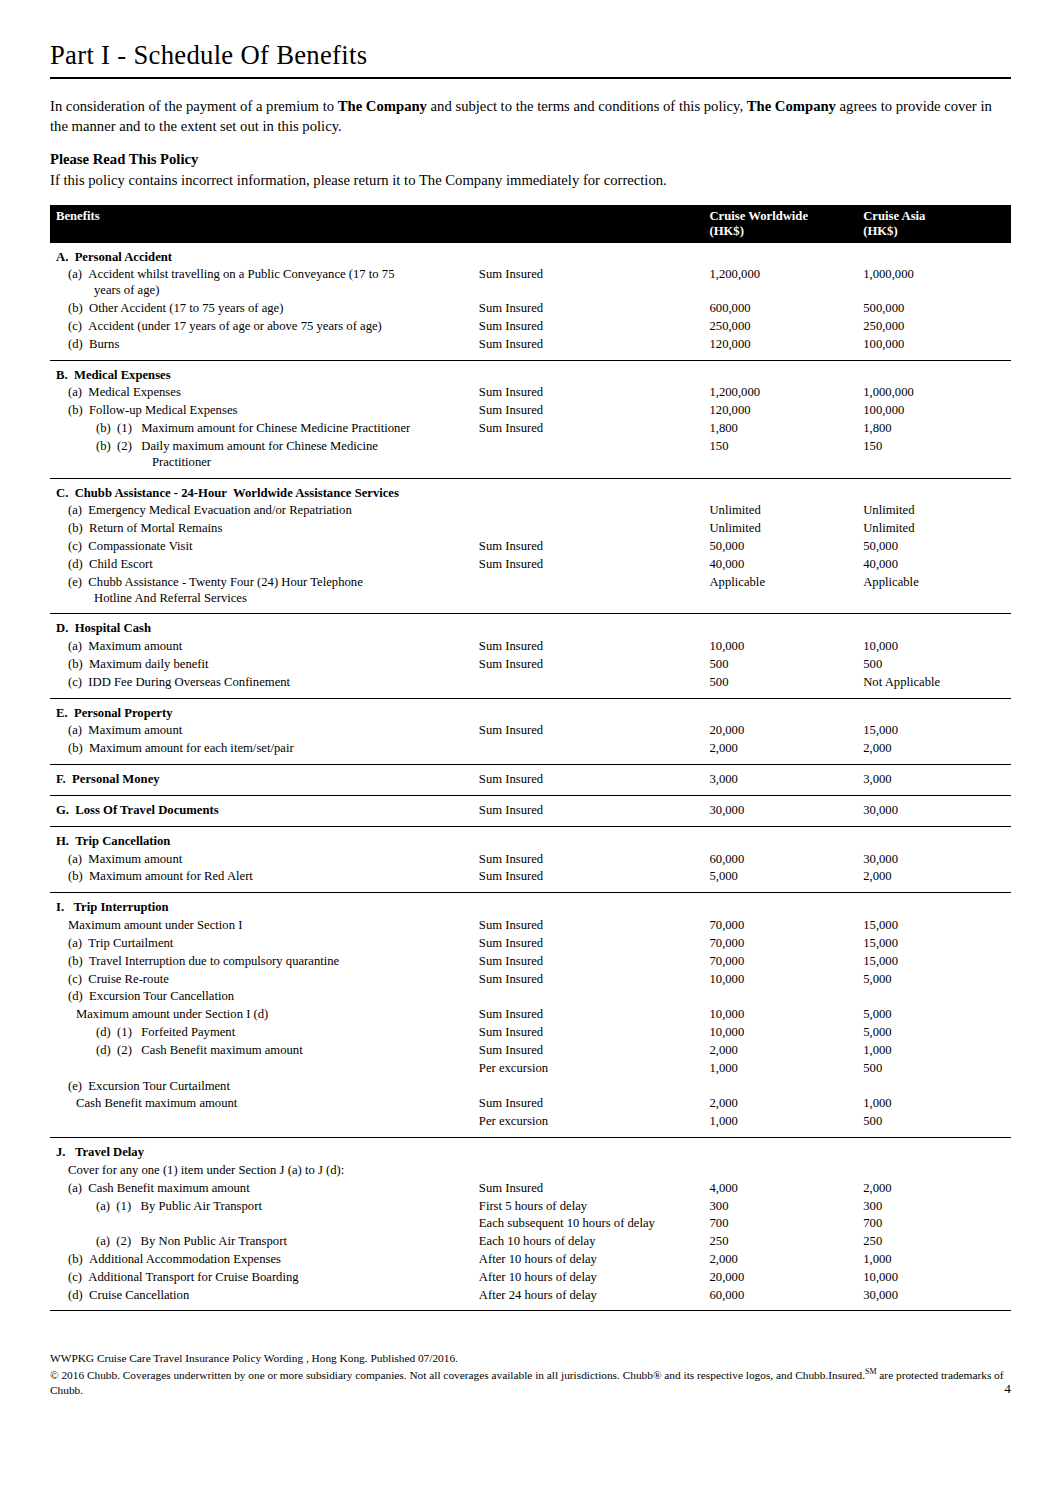Part I - Schedule Of Benefits
In consideration of the payment of a premium to The Company and subject to the terms and conditions of this policy, The Company agrees to provide cover in the manner and to the extent set out in this policy.
Please Read This Policy
If this policy contains incorrect information, please return it to The Company immediately for correction.
| Benefits | | Cruise Worldwide (HK$) | Cruise Asia (HK$) |
| --- | --- | --- | --- |
| A. Personal Accident | | | |
| (a) Accident whilst travelling on a Public Conveyance (17 to 75 years of age) | Sum Insured | 1,200,000 | 1,000,000 |
| (b) Other Accident (17 to 75 years of age) | Sum Insured | 600,000 | 500,000 |
| (c) Accident (under 17 years of age or above 75 years of age) | Sum Insured | 250,000 | 250,000 |
| (d) Burns | Sum Insured | 120,000 | 100,000 |
| B. Medical Expenses | | | |
| (a) Medical Expenses | Sum Insured | 1,200,000 | 1,000,000 |
| (b) Follow-up Medical Expenses | Sum Insured | 120,000 | 100,000 |
| (b) (1) Maximum amount for Chinese Medicine Practitioner | Sum Insured | 1,800 | 1,800 |
| (b) (2) Daily maximum amount for Chinese Medicine Practitioner | | 150 | 150 |
| C. Chubb Assistance - 24-Hour Worldwide Assistance Services | | | |
| (a) Emergency Medical Evacuation and/or Repatriation | | Unlimited | Unlimited |
| (b) Return of Mortal Remains | | Unlimited | Unlimited |
| (c) Compassionate Visit | Sum Insured | 50,000 | 50,000 |
| (d) Child Escort | Sum Insured | 40,000 | 40,000 |
| (e) Chubb Assistance - Twenty Four (24) Hour Telephone Hotline And Referral Services | | Applicable | Applicable |
| D. Hospital Cash | | | |
| (a) Maximum amount | Sum Insured | 10,000 | 10,000 |
| (b) Maximum daily benefit | Sum Insured | 500 | 500 |
| (c) IDD Fee During Overseas Confinement | | 500 | Not Applicable |
| E. Personal Property | | | |
| (a) Maximum amount | Sum Insured | 20,000 | 15,000 |
| (b) Maximum amount for each item/set/pair | | 2,000 | 2,000 |
| F. Personal Money | Sum Insured | 3,000 | 3,000 |
| G. Loss Of Travel Documents | Sum Insured | 30,000 | 30,000 |
| H. Trip Cancellation | | | |
| (a) Maximum amount | Sum Insured | 60,000 | 30,000 |
| (b) Maximum amount for Red Alert | Sum Insured | 5,000 | 2,000 |
| I. Trip Interruption | | | |
| Maximum amount under Section I | Sum Insured | 70,000 | 15,000 |
| (a) Trip Curtailment | Sum Insured | 70,000 | 15,000 |
| (b) Travel Interruption due to compulsory quarantine | Sum Insured | 70,000 | 15,000 |
| (c) Cruise Re-route | Sum Insured | 10,000 | 5,000 |
| (d) Excursion Tour Cancellation | | | |
| Maximum amount under Section I (d) | Sum Insured | 10,000 | 5,000 |
| (d) (1) Forfeited Payment | Sum Insured | 10,000 | 5,000 |
| (d) (2) Cash Benefit maximum amount | Sum Insured | 2,000 | 1,000 |
| | Per excursion | 1,000 | 500 |
| (e) Excursion Tour Curtailment | | | |
| Cash Benefit maximum amount | Sum Insured | 2,000 | 1,000 |
| | Per excursion | 1,000 | 500 |
| J. Travel Delay | | | |
| Cover for any one (1) item under Section J (a) to J (d): | | | |
| (a) Cash Benefit maximum amount | Sum Insured | 4,000 | 2,000 |
| (a) (1) By Public Air Transport | First 5 hours of delay | 300 | 300 |
| | Each subsequent 10 hours of delay | 700 | 700 |
| (a) (2) By Non Public Air Transport | Each 10 hours of delay | 250 | 250 |
| (b) Additional Accommodation Expenses | After 10 hours of delay | 2,000 | 1,000 |
| (c) Additional Transport for Cruise Boarding | After 10 hours of delay | 20,000 | 10,000 |
| (d) Cruise Cancellation | After 24 hours of delay | 60,000 | 30,000 |
WWPKG Cruise Care Travel Insurance Policy Wording , Hong Kong. Published 07/2016.
© 2016 Chubb. Coverages underwritten by one or more subsidiary companies. Not all coverages available in all jurisdictions. Chubb® and its respective logos, and Chubb.Insured.SM are protected trademarks of Chubb. 4